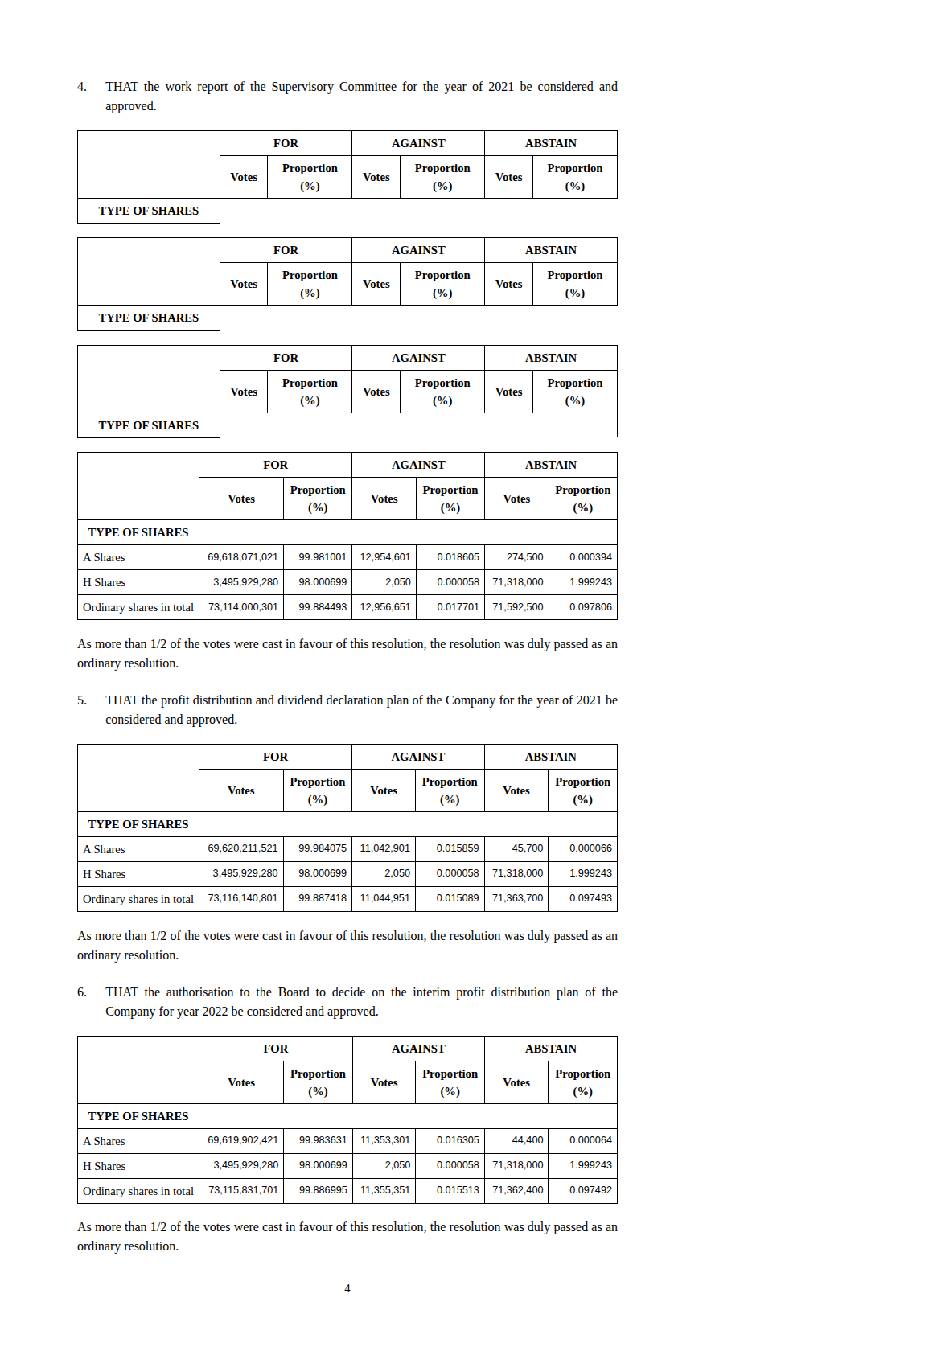4. THAT the work report of the Supervisory Committee for the year of 2021 be considered and approved.
| | FOR | AGAINST | ABSTAIN |
| --- | --- | --- | --- |
| Votes | Proportion (%) | Votes | Proportion (%) | Votes | Proportion (%) |
| TYPE OF SHARES | |
| | FOR | AGAINST | ABSTAIN |
| Votes | Proportion (%) | Votes | Proportion (%) | Votes | Proportion (%) |
| TYPE OF SHARES | |
placeholder
| | FOR | AGAINST | ABSTAIN |
| Votes | Proportion (%) | Votes | Proportion (%) | Votes | Proportion (%) |
| TYPE OF SHARES | |
placeholder2
| | FOR | AGAINST | ABSTAIN |
| Votes | Proportion (%) | Votes | Proportion (%) | Votes | Proportion (%) |
| TYPE OF SHARES | |
| A Shares | 69,618,071,021 | 99.981001 | 12,954,601 | 0.018605 | 274,500 | 0.000394 |
| H Shares | 3,495,929,280 | 98.000699 | 2,050 | 0.000058 | 71,318,000 | 1.999243 |
| Ordinary shares in total | 73,114,000,301 | 99.884493 | 12,956,651 | 0.017701 | 71,592,500 | 0.097806 |
As more than 1/2 of the votes were cast in favour of this resolution, the resolution was duly passed as an ordinary resolution.
5. THAT the profit distribution and dividend declaration plan of the Company for the year of 2021 be considered and approved.
| | FOR | AGAINST | ABSTAIN |
| Votes | Proportion (%) | Votes | Proportion (%) | Votes | Proportion (%) |
| TYPE OF SHARES | |
| A Shares | 69,620,211,521 | 99.984075 | 11,042,901 | 0.015859 | 45,700 | 0.000066 |
| H Shares | 3,495,929,280 | 98.000699 | 2,050 | 0.000058 | 71,318,000 | 1.999243 |
| Ordinary shares in total | 73,116,140,801 | 99.887418 | 11,044,951 | 0.015089 | 71,363,700 | 0.097493 |
As more than 1/2 of the votes were cast in favour of this resolution, the resolution was duly passed as an ordinary resolution.
6. THAT the authorisation to the Board to decide on the interim profit distribution plan of the Company for year 2022 be considered and approved.
| | FOR | AGAINST | ABSTAIN |
| Votes | Proportion (%) | Votes | Proportion (%) | Votes | Proportion (%) |
| TYPE OF SHARES | |
| A Shares | 69,619,902,421 | 99.983631 | 11,353,301 | 0.016305 | 44,400 | 0.000064 |
| H Shares | 3,495,929,280 | 98.000699 | 2,050 | 0.000058 | 71,318,000 | 1.999243 |
| Ordinary shares in total | 73,115,831,701 | 99.886995 | 11,355,351 | 0.015513 | 71,362,400 | 0.097492 |
As more than 1/2 of the votes were cast in favour of this resolution, the resolution was duly passed as an ordinary resolution.
4